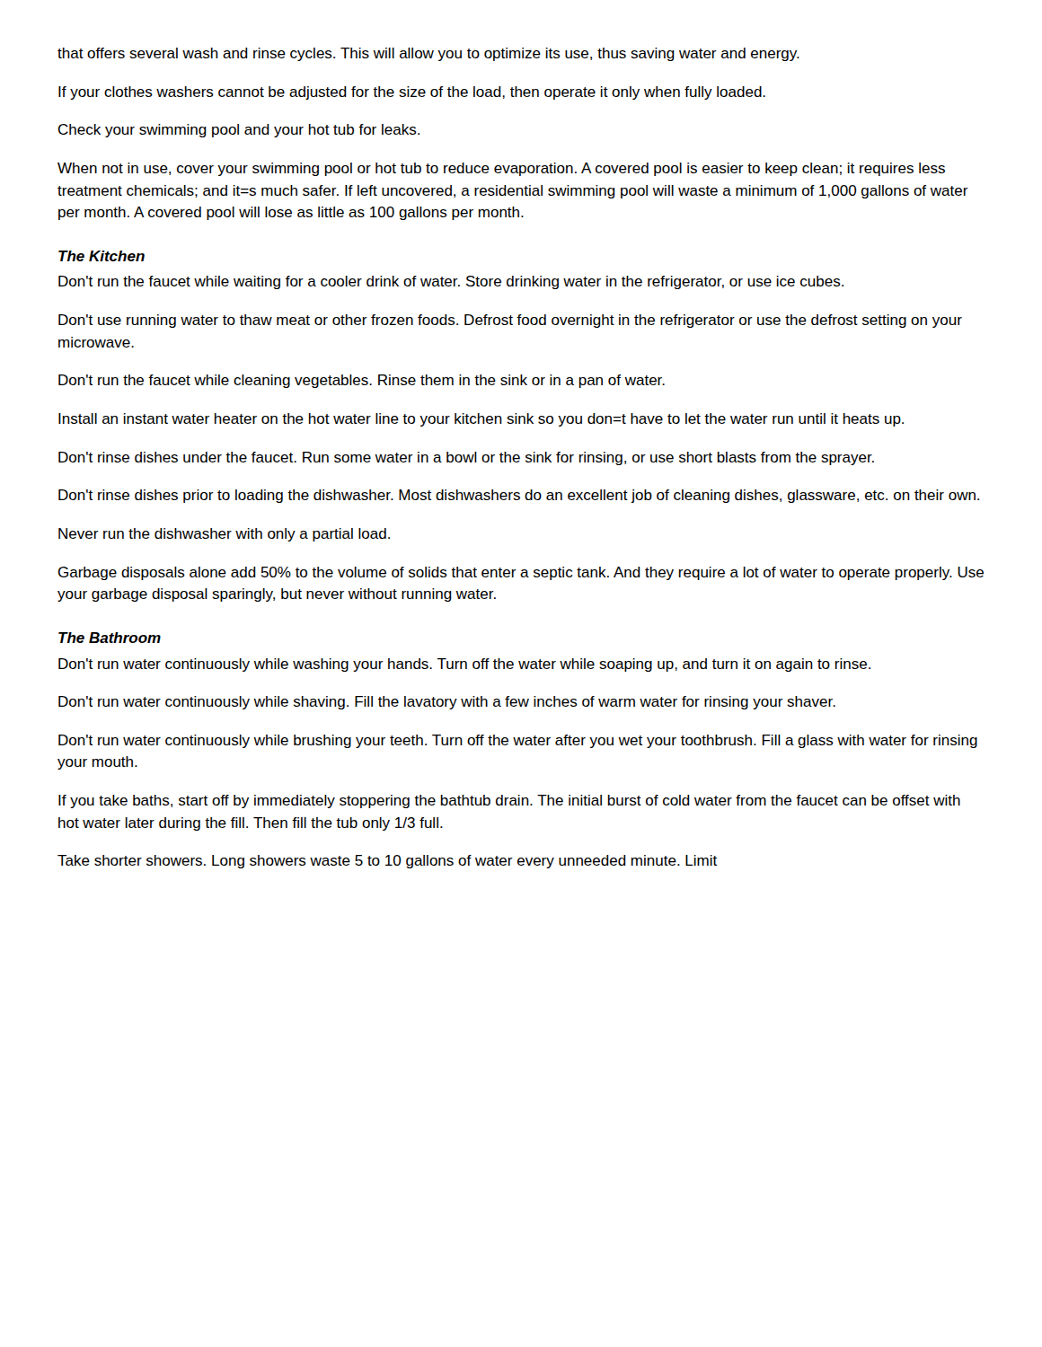that offers several wash and rinse cycles. This will allow you to optimize its use, thus saving water and energy.
If your clothes washers cannot be adjusted for the size of the load, then operate it only when fully loaded.
Check your swimming pool and your hot tub for leaks.
When not in use, cover your swimming pool or hot tub to reduce evaporation. A covered pool is easier to keep clean; it requires less treatment chemicals; and it=s much safer. If left uncovered, a residential swimming pool will waste a minimum of 1,000 gallons of water per month. A covered pool will lose as little as 100 gallons per month.
The Kitchen
Don't run the faucet while waiting for a cooler drink of water. Store drinking water in the refrigerator, or use ice cubes.
Don't use running water to thaw meat or other frozen foods. Defrost food overnight in the refrigerator or use the defrost setting on your microwave.
Don't run the faucet while cleaning vegetables. Rinse them in the sink or in a pan of water.
Install an instant water heater on the hot water line to your kitchen sink so you don=t have to let the water run until it heats up.
Don't rinse dishes under the faucet. Run some water in a bowl or the sink for rinsing, or use short blasts from the sprayer.
Don't rinse dishes prior to loading the dishwasher. Most dishwashers do an excellent job of cleaning dishes, glassware, etc. on their own.
Never run the dishwasher with only a partial load.
Garbage disposals alone add 50% to the volume of solids that enter a septic tank. And they require a lot of water to operate properly. Use your garbage disposal sparingly, but never without running water.
The Bathroom
Don't run water continuously while washing your hands. Turn off the water while soaping up, and turn it on again to rinse.
Don't run water continuously while shaving. Fill the lavatory with a few inches of warm water for rinsing your shaver.
Don't run water continuously while brushing your teeth. Turn off the water after you wet your toothbrush. Fill a glass with water for rinsing your mouth.
If you take baths, start off by immediately stoppering the bathtub drain. The initial burst of cold water from the faucet can be offset with hot water later during the fill. Then fill the tub only 1/3 full.
Take shorter showers. Long showers waste 5 to 10 gallons of water every unneeded minute. Limit